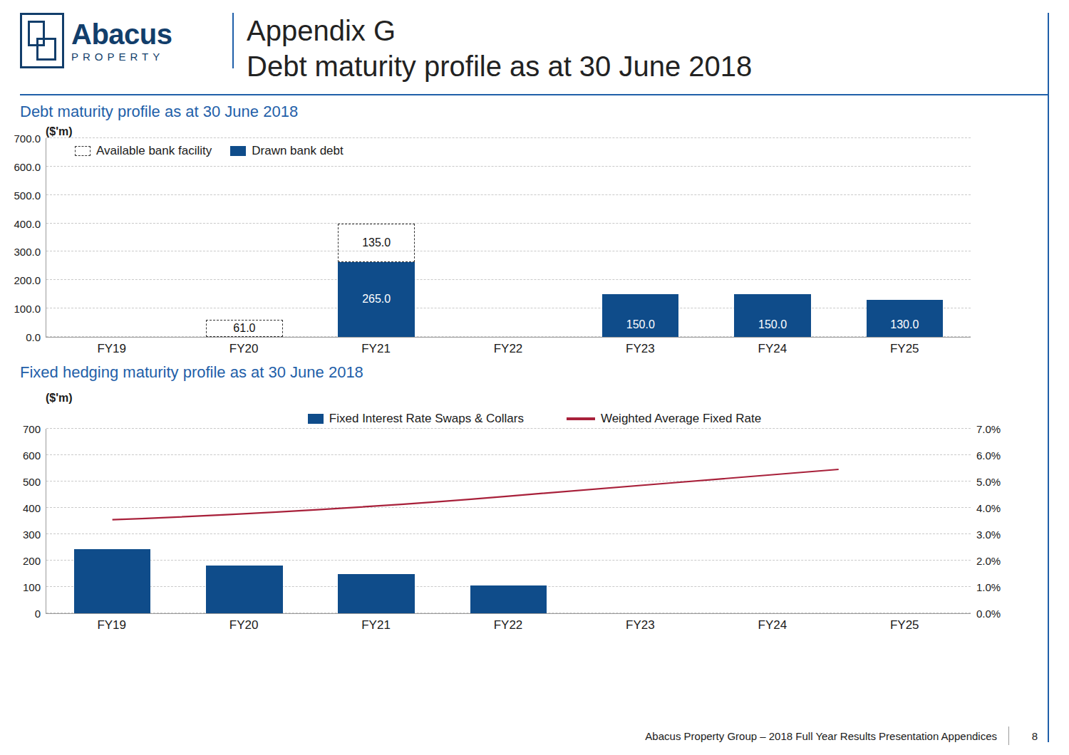Abacus
PROPERTY
Appendix G
Debt maturity profile as at 30 June 2018
Debt maturity profile as at 30 June 2018
($'m)
0.0
100.0
200.0
300.0
400.0
500.0
600.0
700.0
Available bank facility
Drawn bank debt
61.0
135.0
265.0
150.0
150.0
130.0
FY19
FY20
FY21
FY22
FY23
FY24
FY25
Fixed hedging maturity profile as at 30 June 2018
($'m)
Fixed Interest Rate Swaps & Collars
Weighted Average Fixed Rate
00.0%
1001.0%
2002.0%
3003.0%
4004.0%
5005.0%
6006.0%
7007.0%
FY19
FY20
FY21
FY22
FY23
FY24
FY25
Abacus Property Group – 2018 Full Year Results Presentation Appendices 8